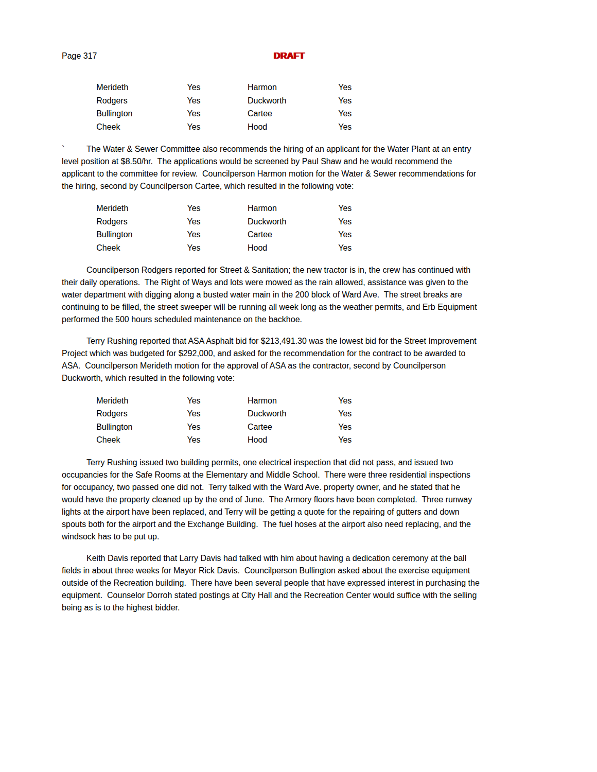Page 317
DRAFT
| Merideth | Yes | Harmon | Yes |
| Rodgers | Yes | Duckworth | Yes |
| Bullington | Yes | Cartee | Yes |
| Cheek | Yes | Hood | Yes |
`The Water & Sewer Committee also recommends the hiring of an applicant for the Water Plant at an entry level position at $8.50/hr. The applications would be screened by Paul Shaw and he would recommend the applicant to the committee for review. Councilperson Harmon motion for the Water & Sewer recommendations for the hiring, second by Councilperson Cartee, which resulted in the following vote:
| Merideth | Yes | Harmon | Yes |
| Rodgers | Yes | Duckworth | Yes |
| Bullington | Yes | Cartee | Yes |
| Cheek | Yes | Hood | Yes |
Councilperson Rodgers reported for Street & Sanitation; the new tractor is in, the crew has continued with their daily operations. The Right of Ways and lots were mowed as the rain allowed, assistance was given to the water department with digging along a busted water main in the 200 block of Ward Ave. The street breaks are continuing to be filled, the street sweeper will be running all week long as the weather permits, and Erb Equipment performed the 500 hours scheduled maintenance on the backhoe.
Terry Rushing reported that ASA Asphalt bid for $213,491.30 was the lowest bid for the Street Improvement Project which was budgeted for $292,000, and asked for the recommendation for the contract to be awarded to ASA. Councilperson Merideth motion for the approval of ASA as the contractor, second by Councilperson Duckworth, which resulted in the following vote:
| Merideth | Yes | Harmon | Yes |
| Rodgers | Yes | Duckworth | Yes |
| Bullington | Yes | Cartee | Yes |
| Cheek | Yes | Hood | Yes |
Terry Rushing issued two building permits, one electrical inspection that did not pass, and issued two occupancies for the Safe Rooms at the Elementary and Middle School. There were three residential inspections for occupancy, two passed one did not. Terry talked with the Ward Ave. property owner, and he stated that he would have the property cleaned up by the end of June. The Armory floors have been completed. Three runway lights at the airport have been replaced, and Terry will be getting a quote for the repairing of gutters and down spouts both for the airport and the Exchange Building. The fuel hoses at the airport also need replacing, and the windsock has to be put up.
Keith Davis reported that Larry Davis had talked with him about having a dedication ceremony at the ball fields in about three weeks for Mayor Rick Davis. Councilperson Bullington asked about the exercise equipment outside of the Recreation building. There have been several people that have expressed interest in purchasing the equipment. Counselor Dorroh stated postings at City Hall and the Recreation Center would suffice with the selling being as is to the highest bidder.